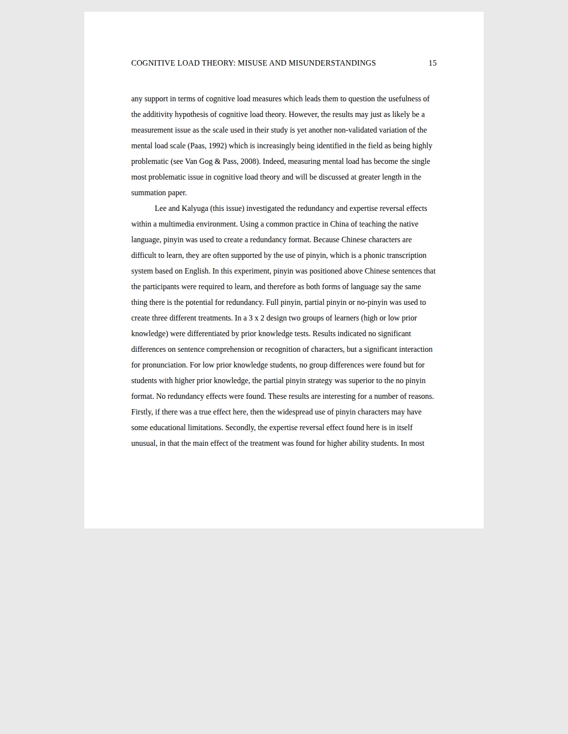Cognitive Load Theory: Misuse and Misunderstandings 15
any support in terms of cognitive load measures which leads them to question the usefulness of the additivity hypothesis of cognitive load theory. However, the results may just as likely be a measurement issue as the scale used in their study is yet another non-validated variation of the mental load scale (Paas, 1992) which is increasingly being identified in the field as being highly problematic (see Van Gog & Pass, 2008). Indeed, measuring mental load has become the single most problematic issue in cognitive load theory and will be discussed at greater length in the summation paper.
Lee and Kalyuga (this issue) investigated the redundancy and expertise reversal effects within a multimedia environment. Using a common practice in China of teaching the native language, pinyin was used to create a redundancy format. Because Chinese characters are difficult to learn, they are often supported by the use of pinyin, which is a phonic transcription system based on English. In this experiment, pinyin was positioned above Chinese sentences that the participants were required to learn, and therefore as both forms of language say the same thing there is the potential for redundancy. Full pinyin, partial pinyin or no-pinyin was used to create three different treatments. In a 3 x 2 design two groups of learners (high or low prior knowledge) were differentiated by prior knowledge tests. Results indicated no significant differences on sentence comprehension or recognition of characters, but a significant interaction for pronunciation. For low prior knowledge students, no group differences were found but for students with higher prior knowledge, the partial pinyin strategy was superior to the no pinyin format. No redundancy effects were found. These results are interesting for a number of reasons. Firstly, if there was a true effect here, then the widespread use of pinyin characters may have some educational limitations. Secondly, the expertise reversal effect found here is in itself unusual, in that the main effect of the treatment was found for higher ability students. In most